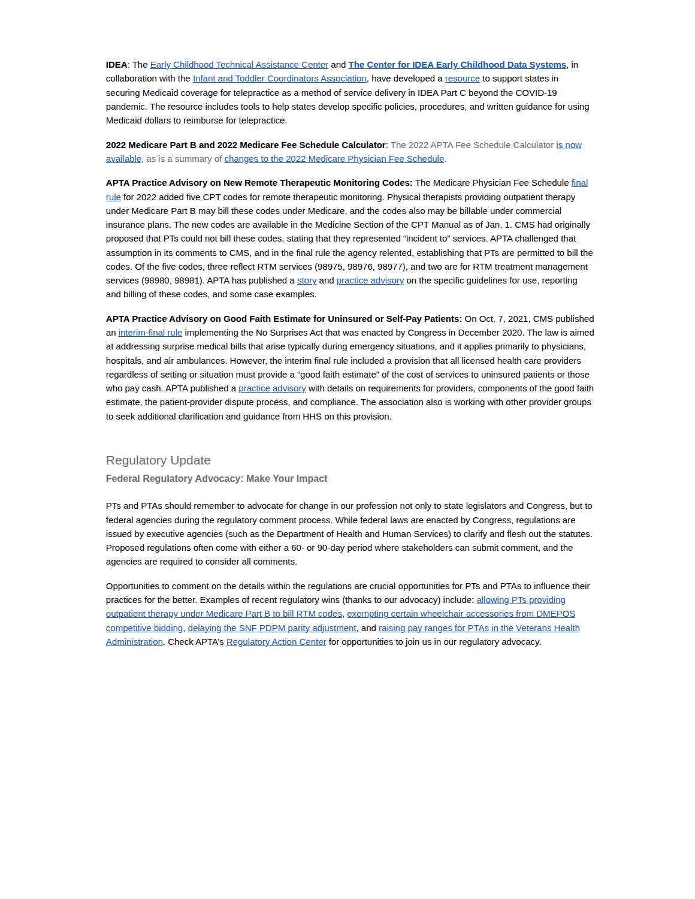IDEA: The Early Childhood Technical Assistance Center and The Center for IDEA Early Childhood Data Systems, in collaboration with the Infant and Toddler Coordinators Association, have developed a resource to support states in securing Medicaid coverage for telepractice as a method of service delivery in IDEA Part C beyond the COVID-19 pandemic. The resource includes tools to help states develop specific policies, procedures, and written guidance for using Medicaid dollars to reimburse for telepractice.
2022 Medicare Part B and 2022 Medicare Fee Schedule Calculator: The 2022 APTA Fee Schedule Calculator is now available, as is a summary of changes to the 2022 Medicare Physician Fee Schedule.
APTA Practice Advisory on New Remote Therapeutic Monitoring Codes: The Medicare Physician Fee Schedule final rule for 2022 added five CPT codes for remote therapeutic monitoring. Physical therapists providing outpatient therapy under Medicare Part B may bill these codes under Medicare, and the codes also may be billable under commercial insurance plans. The new codes are available in the Medicine Section of the CPT Manual as of Jan. 1. CMS had originally proposed that PTs could not bill these codes, stating that they represented “incident to” services. APTA challenged that assumption in its comments to CMS, and in the final rule the agency relented, establishing that PTs are permitted to bill the codes. Of the five codes, three reflect RTM services (98975, 98976, 98977), and two are for RTM treatment management services (98980, 98981). APTA has published a story and practice advisory on the specific guidelines for use, reporting and billing of these codes, and some case examples.
APTA Practice Advisory on Good Faith Estimate for Uninsured or Self-Pay Patients: On Oct. 7, 2021, CMS published an interim-final rule implementing the No Surprises Act that was enacted by Congress in December 2020. The law is aimed at addressing surprise medical bills that arise typically during emergency situations, and it applies primarily to physicians, hospitals, and air ambulances. However, the interim final rule included a provision that all licensed health care providers regardless of setting or situation must provide a “good faith estimate” of the cost of services to uninsured patients or those who pay cash. APTA published a practice advisory with details on requirements for providers, components of the good faith estimate, the patient-provider dispute process, and compliance. The association also is working with other provider groups to seek additional clarification and guidance from HHS on this provision.
Regulatory Update
Federal Regulatory Advocacy: Make Your Impact
PTs and PTAs should remember to advocate for change in our profession not only to state legislators and Congress, but to federal agencies during the regulatory comment process. While federal laws are enacted by Congress, regulations are issued by executive agencies (such as the Department of Health and Human Services) to clarify and flesh out the statutes. Proposed regulations often come with either a 60- or 90-day period where stakeholders can submit comment, and the agencies are required to consider all comments.
Opportunities to comment on the details within the regulations are crucial opportunities for PTs and PTAs to influence their practices for the better. Examples of recent regulatory wins (thanks to our advocacy) include: allowing PTs providing outpatient therapy under Medicare Part B to bill RTM codes, exempting certain wheelchair accessories from DMEPOS competitive bidding, delaying the SNF PDPM parity adjustment, and raising pay ranges for PTAs in the Veterans Health Administration. Check APTA’s Regulatory Action Center for opportunities to join us in our regulatory advocacy.